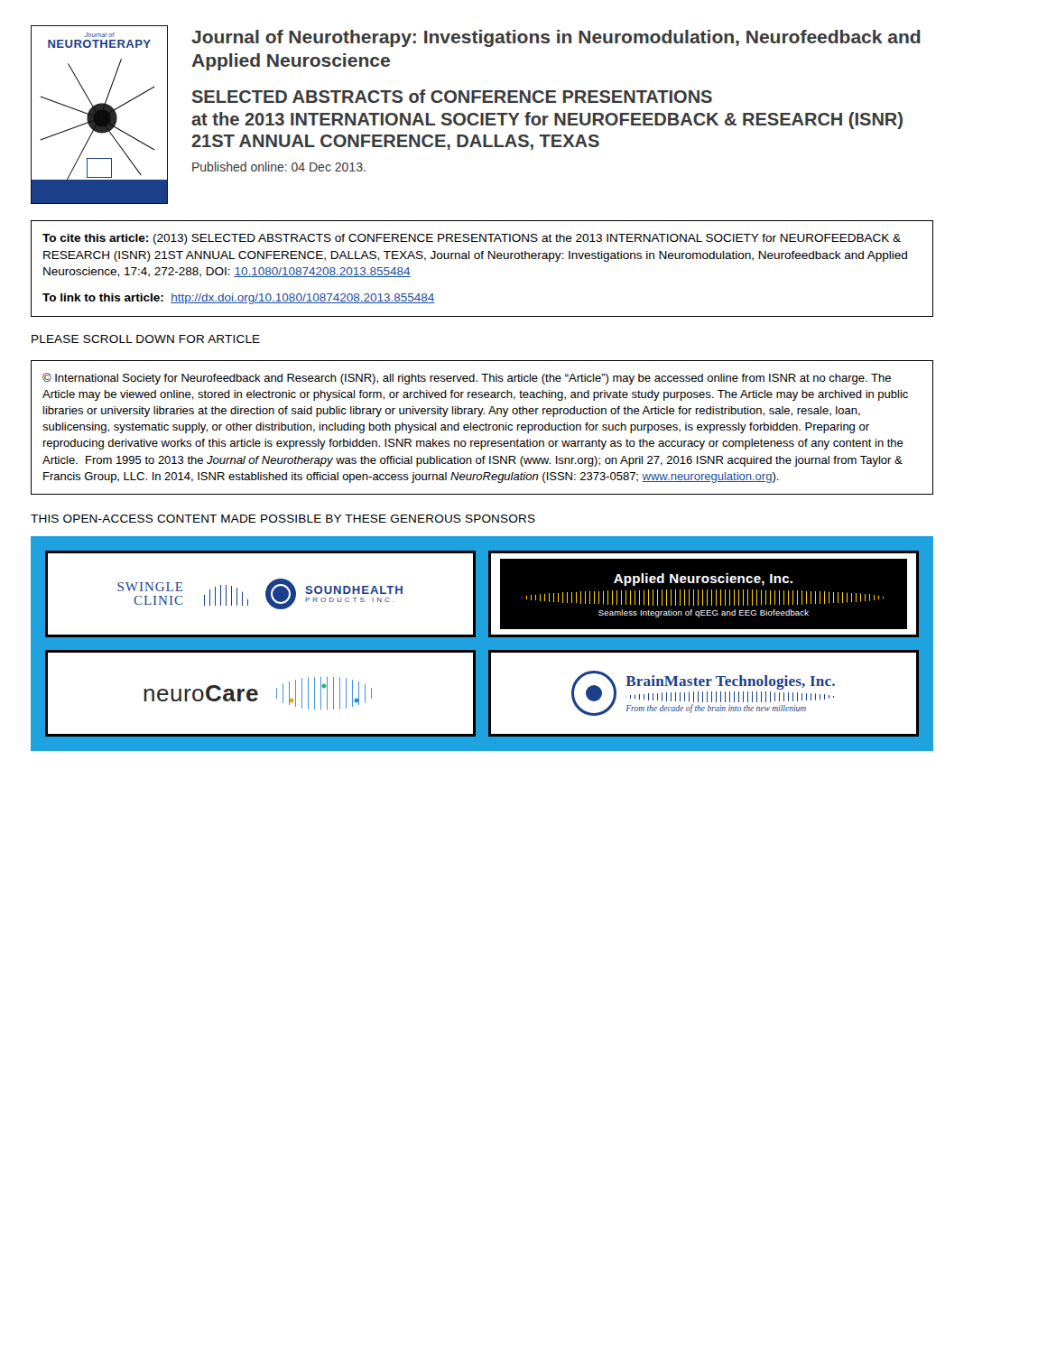Journal of NEUROTHERAPY
Journal of Neurotherapy: Investigations in Neuromodulation, Neurofeedback and Applied Neuroscience
SELECTED ABSTRACTS of CONFERENCE PRESENTATIONS
at the 2013 INTERNATIONAL SOCIETY for NEUROFEEDBACK & RESEARCH (ISNR) 21ST ANNUAL CONFERENCE, DALLAS, TEXAS
Published online: 04 Dec 2013.
To cite this article: (2013) SELECTED ABSTRACTS of CONFERENCE PRESENTATIONS at the 2013 INTERNATIONAL SOCIETY for NEUROFEEDBACK & RESEARCH (ISNR) 21ST ANNUAL CONFERENCE, DALLAS, TEXAS, Journal of Neurotherapy: Investigations in Neuromodulation, Neurofeedback and Applied Neuroscience, 17:4, 272-288, DOI: 10.1080/10874208.2013.855484
To link to this article: http://dx.doi.org/10.1080/10874208.2013.855484
PLEASE SCROLL DOWN FOR ARTICLE
© International Society for Neurofeedback and Research (ISNR), all rights reserved. This article (the “Article”) may be accessed online from ISNR at no charge. The Article may be viewed online, stored in electronic or physical form, or archived for research, teaching, and private study purposes. The Article may be archived in public libraries or university libraries at the direction of said public library or university library. Any other reproduction of the Article for redistribution, sale, resale, loan, sublicensing, systematic supply, or other distribution, including both physical and electronic reproduction for such purposes, is expressly forbidden. Preparing or reproducing derivative works of this article is expressly forbidden. ISNR makes no representation or warranty as to the accuracy or completeness of any content in the Article. From 1995 to 2013 the Journal of Neurotherapy was the official publication of ISNR (www. Isnr.org); on April 27, 2016 ISNR acquired the journal from Taylor & Francis Group, LLC. In 2014, ISNR established its official open-access journal NeuroRegulation (ISSN: 2373-0587; www.neuroregulation.org).
THIS OPEN-ACCESS CONTENT MADE POSSIBLE BY THESE GENEROUS SPONSORS
SWINGLE
CLINIC
SOUNDHEALTHPRODUCTS INC.
Applied Neuroscience, Inc.
Seamless Integration of qEEG and EEG Biofeedback
neuroCare
BrainMaster Technologies, Inc.
From the decade of the brain into the new millenium